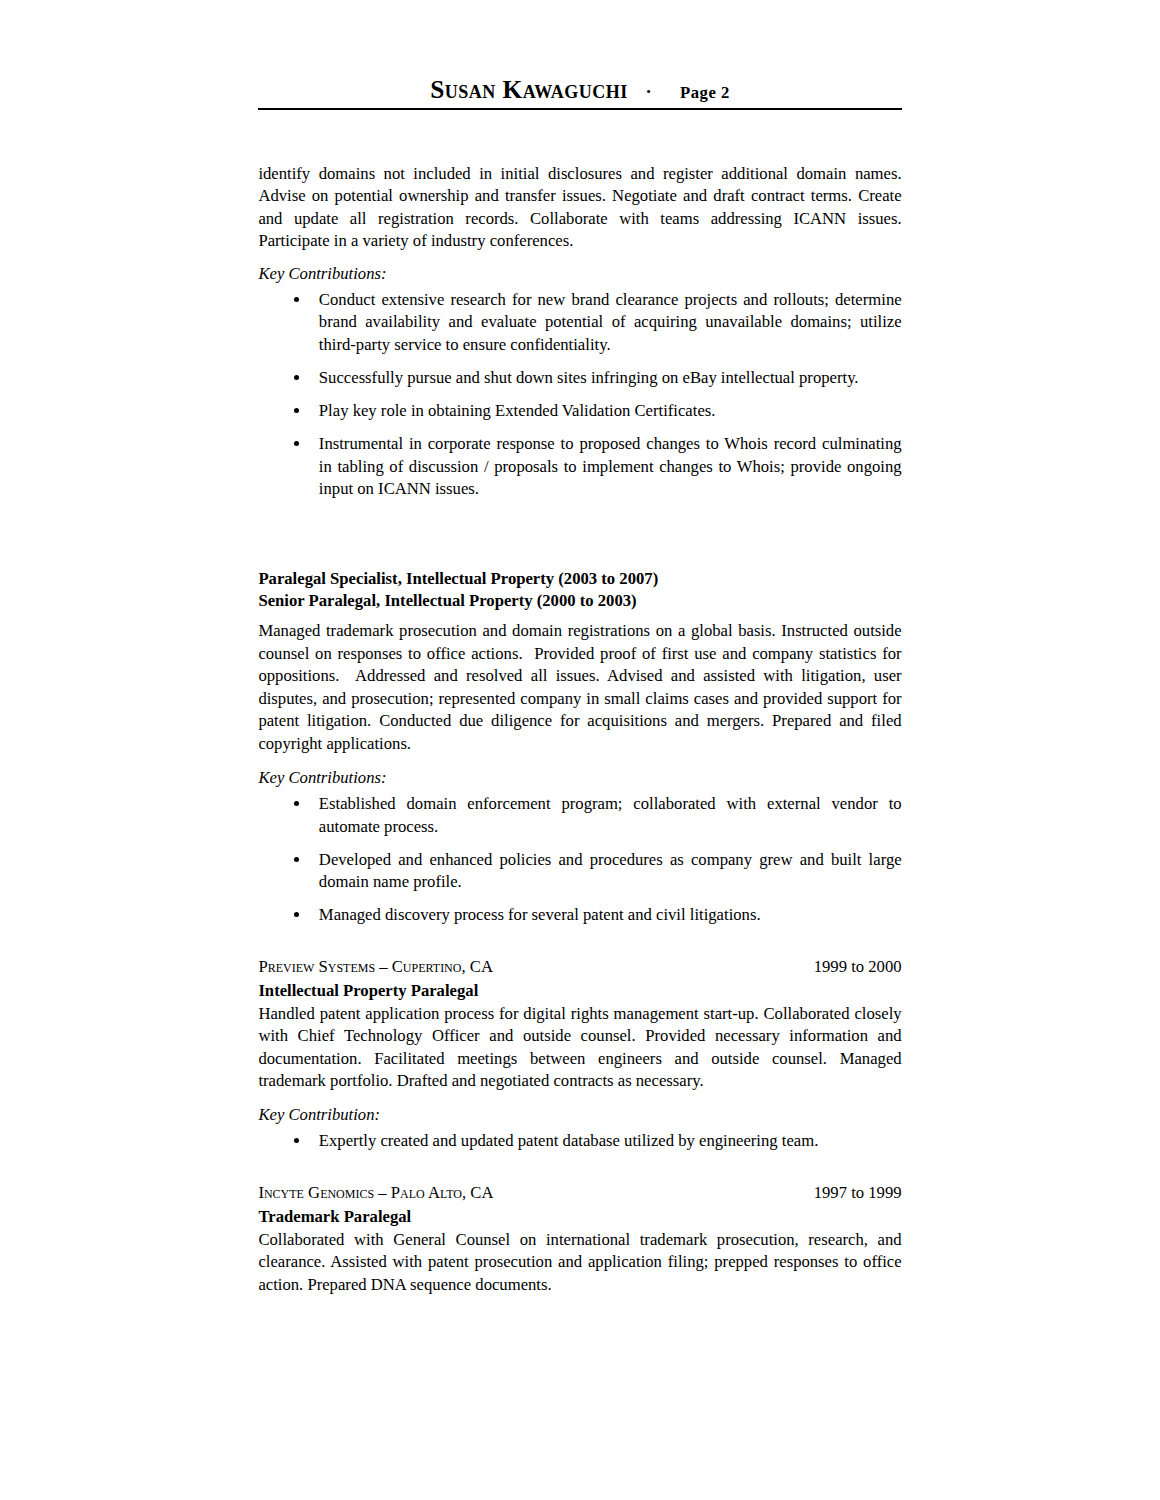Susan Kawaguchi •Page 2
identify domains not included in initial disclosures and register additional domain names. Advise on potential ownership and transfer issues. Negotiate and draft contract terms. Create and update all registration records. Collaborate with teams addressing ICANN issues. Participate in a variety of industry conferences.
Key Contributions:
Conduct extensive research for new brand clearance projects and rollouts; determine brand availability and evaluate potential of acquiring unavailable domains; utilize third-party service to ensure confidentiality.
Successfully pursue and shut down sites infringing on eBay intellectual property.
Play key role in obtaining Extended Validation Certificates.
Instrumental in corporate response to proposed changes to Whois record culminating in tabling of discussion / proposals to implement changes to Whois; provide ongoing input on ICANN issues.
Paralegal Specialist, Intellectual Property (2003 to 2007)
Senior Paralegal, Intellectual Property (2000 to 2003)
Managed trademark prosecution and domain registrations on a global basis. Instructed outside counsel on responses to office actions. Provided proof of first use and company statistics for oppositions. Addressed and resolved all issues. Advised and assisted with litigation, user disputes, and prosecution; represented company in small claims cases and provided support for patent litigation. Conducted due diligence for acquisitions and mergers. Prepared and filed copyright applications.
Key Contributions:
Established domain enforcement program; collaborated with external vendor to automate process.
Developed and enhanced policies and procedures as company grew and built large domain name profile.
Managed discovery process for several patent and civil litigations.
Preview Systems – Cupertino, CA 1999 to 2000
Intellectual Property Paralegal
Handled patent application process for digital rights management start-up. Collaborated closely with Chief Technology Officer and outside counsel. Provided necessary information and documentation. Facilitated meetings between engineers and outside counsel. Managed trademark portfolio. Drafted and negotiated contracts as necessary.
Key Contribution:
Expertly created and updated patent database utilized by engineering team.
Incyte Genomics – Palo Alto, CA 1997 to 1999
Trademark Paralegal
Collaborated with General Counsel on international trademark prosecution, research, and clearance. Assisted with patent prosecution and application filing; prepped responses to office action. Prepared DNA sequence documents.